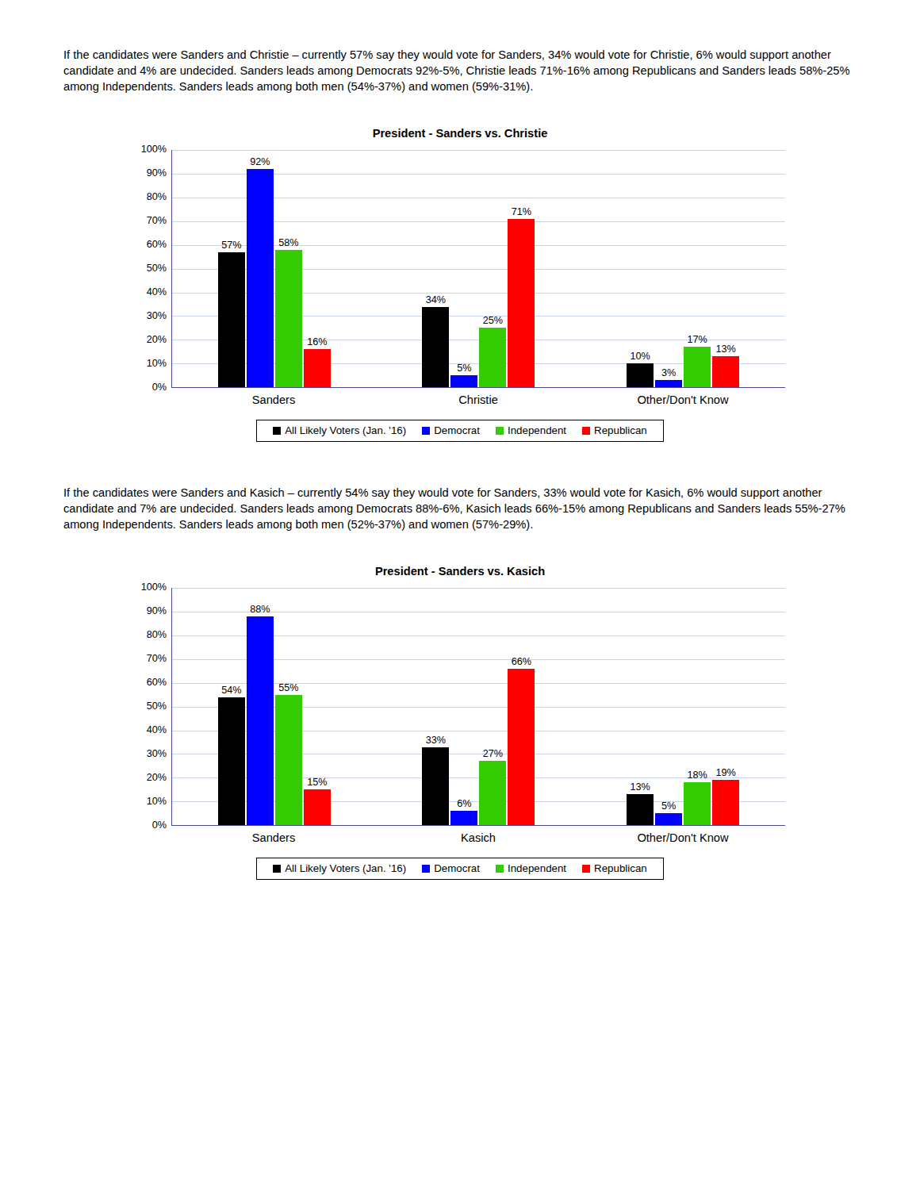If the candidates were Sanders and Christie – currently 57% say they would vote for Sanders, 34% would vote for Christie, 6% would support another candidate and 4% are undecided. Sanders leads among Democrats 92%-5%, Christie leads 71%-16% among Republicans and Sanders leads 58%-25% among Independents. Sanders leads among both men (54%-37%) and women (59%-31%).
President - Sanders vs. Christie
100% 90% 80% 70% 60% 50% 40% 30% 20% 10% 0%
57%
92%
58%
16%
34%
5%
25%
71%
10%
3%
17%
13%
Sanders
Christie
Other/Don't Know
All Likely Voters (Jan. '16) Democrat Independent Republican
If the candidates were Sanders and Kasich – currently 54% say they would vote for Sanders, 33% would vote for Kasich, 6% would support another candidate and 7% are undecided. Sanders leads among Democrats 88%-6%, Kasich leads 66%-15% among Republicans and Sanders leads 55%-27% among Independents. Sanders leads among both men (52%-37%) and women (57%-29%).
President - Sanders vs. Kasich
100% 90% 80% 70% 60% 50% 40% 30% 20% 10% 0%
54%
88%
55%
15%
33%
6%
27%
66%
13%
5%
18%
19%
Sanders
Kasich
Other/Don't Know
All Likely Voters (Jan. '16) Democrat Independent Republican